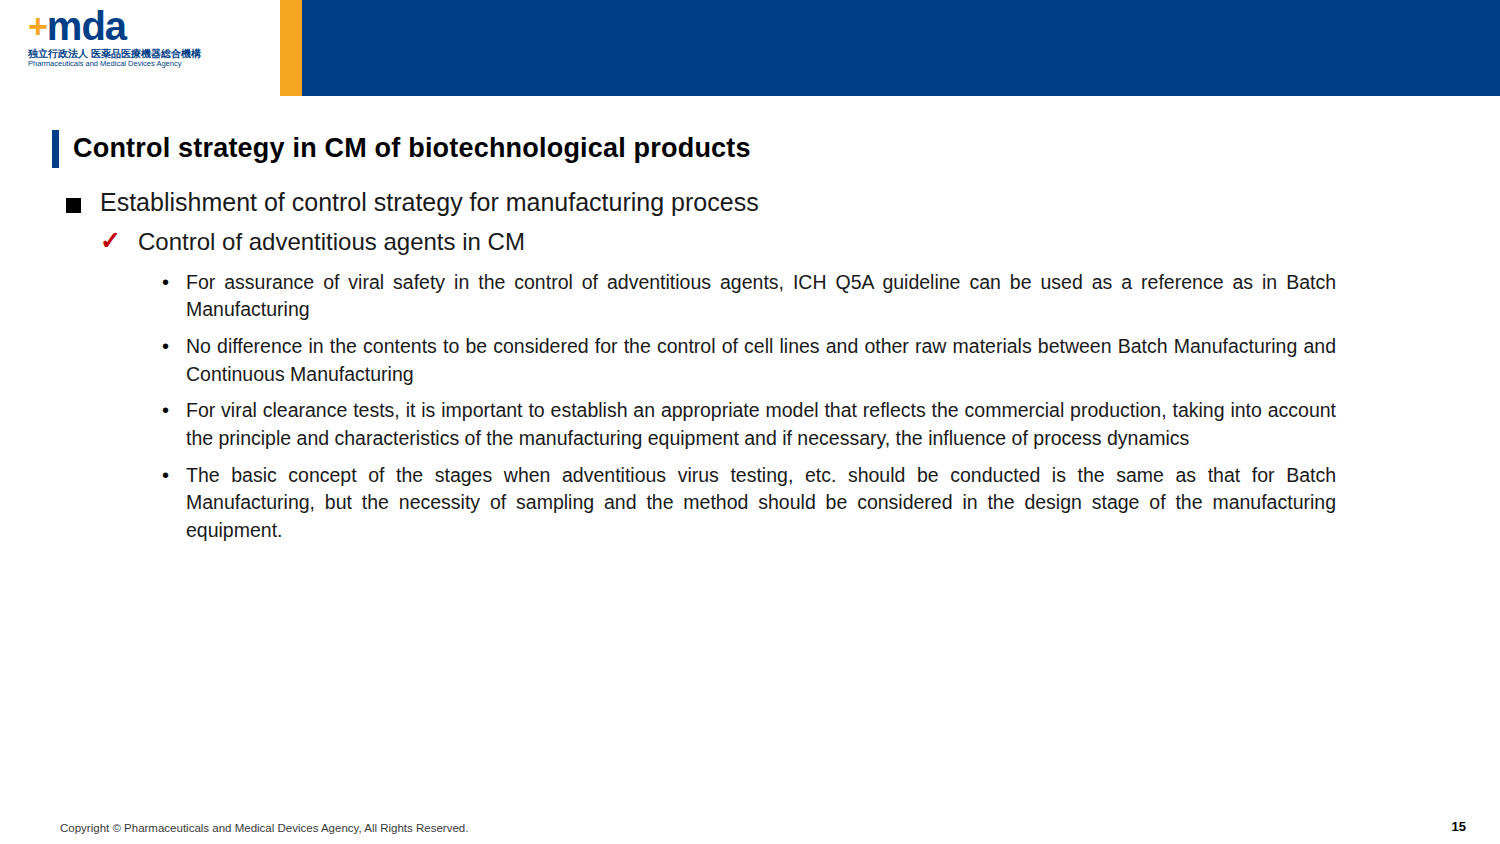+mda
独立行政法人 医薬品医療機器総合機構
Pharmaceuticals and Medical Devices Agency
Control strategy in CM of biotechnological products
Establishment of control strategy for manufacturing process
Control of adventitious agents in CM
For assurance of viral safety in the control of adventitious agents, ICH Q5A guideline can be used as a reference as in Batch Manufacturing
No difference in the contents to be considered for the control of cell lines and other raw materials between Batch Manufacturing and Continuous Manufacturing
For viral clearance tests, it is important to establish an appropriate model that reflects the commercial production, taking into account the principle and characteristics of the manufacturing equipment and if necessary, the influence of process dynamics
The basic concept of the stages when adventitious virus testing, etc. should be conducted is the same as that for Batch Manufacturing, but the necessity of sampling and the method should be considered in the design stage of the manufacturing equipment.
Copyright © Pharmaceuticals and Medical Devices Agency, All Rights Reserved.
15